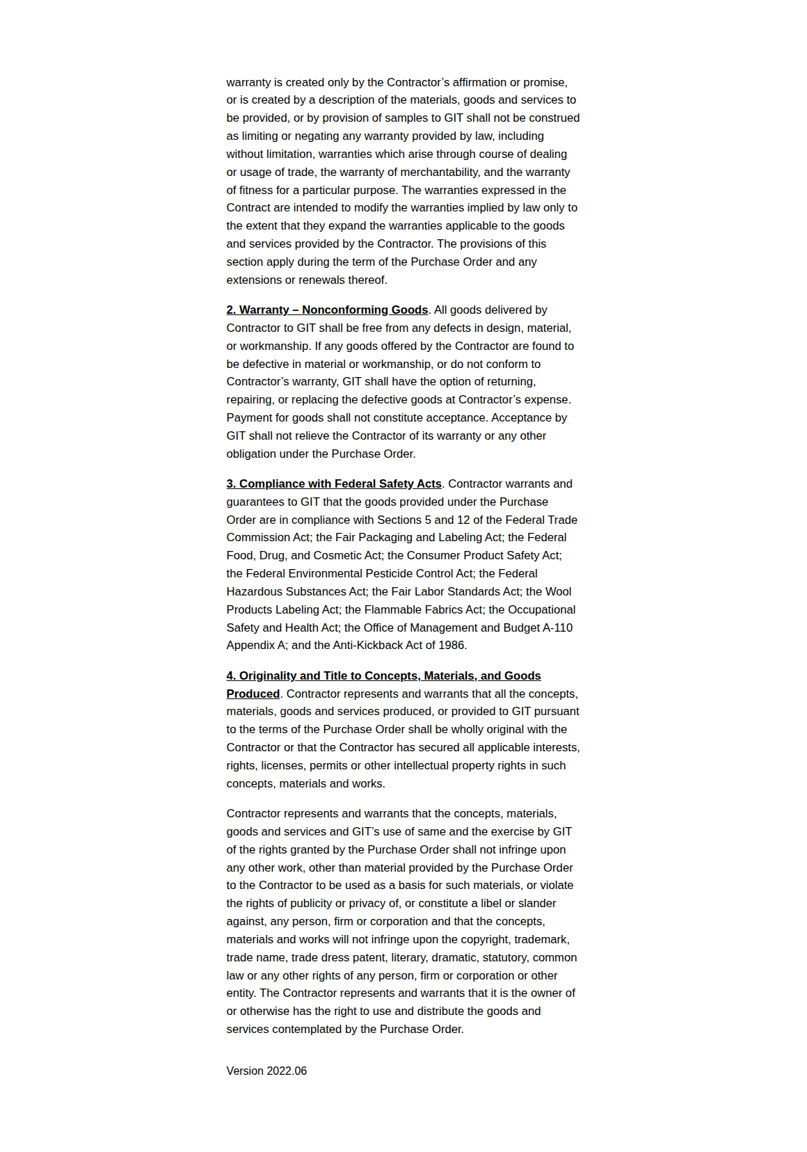warranty is created only by the Contractor’s affirmation or promise, or is created by a description of the materials, goods and services to be provided, or by provision of samples to GIT shall not be construed as limiting or negating any warranty provided by law, including without limitation, warranties which arise through course of dealing or usage of trade, the warranty of merchantability, and the warranty of fitness for a particular purpose. The warranties expressed in the Contract are intended to modify the warranties implied by law only to the extent that they expand the warranties applicable to the goods and services provided by the Contractor. The provisions of this section apply during the term of the Purchase Order and any extensions or renewals thereof.
2. Warranty – Nonconforming Goods. All goods delivered by Contractor to GIT shall be free from any defects in design, material, or workmanship. If any goods offered by the Contractor are found to be defective in material or workmanship, or do not conform to Contractor’s warranty, GIT shall have the option of returning, repairing, or replacing the defective goods at Contractor’s expense. Payment for goods shall not constitute acceptance. Acceptance by GIT shall not relieve the Contractor of its warranty or any other obligation under the Purchase Order.
3. Compliance with Federal Safety Acts. Contractor warrants and guarantees to GIT that the goods provided under the Purchase Order are in compliance with Sections 5 and 12 of the Federal Trade Commission Act; the Fair Packaging and Labeling Act; the Federal Food, Drug, and Cosmetic Act; the Consumer Product Safety Act; the Federal Environmental Pesticide Control Act; the Federal Hazardous Substances Act; the Fair Labor Standards Act; the Wool Products Labeling Act; the Flammable Fabrics Act; the Occupational Safety and Health Act; the Office of Management and Budget A-110 Appendix A; and the Anti-Kickback Act of 1986.
4. Originality and Title to Concepts, Materials, and Goods Produced. Contractor represents and warrants that all the concepts, materials, goods and services produced, or provided to GIT pursuant to the terms of the Purchase Order shall be wholly original with the Contractor or that the Contractor has secured all applicable interests, rights, licenses, permits or other intellectual property rights in such concepts, materials and works.
Contractor represents and warrants that the concepts, materials, goods and services and GIT’s use of same and the exercise by GIT of the rights granted by the Purchase Order shall not infringe upon any other work, other than material provided by the Purchase Order to the Contractor to be used as a basis for such materials, or violate the rights of publicity or privacy of, or constitute a libel or slander against, any person, firm or corporation and that the concepts, materials and works will not infringe upon the copyright, trademark, trade name, trade dress patent, literary, dramatic, statutory, common law or any other rights of any person, firm or corporation or other entity. The Contractor represents and warrants that it is the owner of or otherwise has the right to use and distribute the goods and services contemplated by the Purchase Order.
Version 2022.06